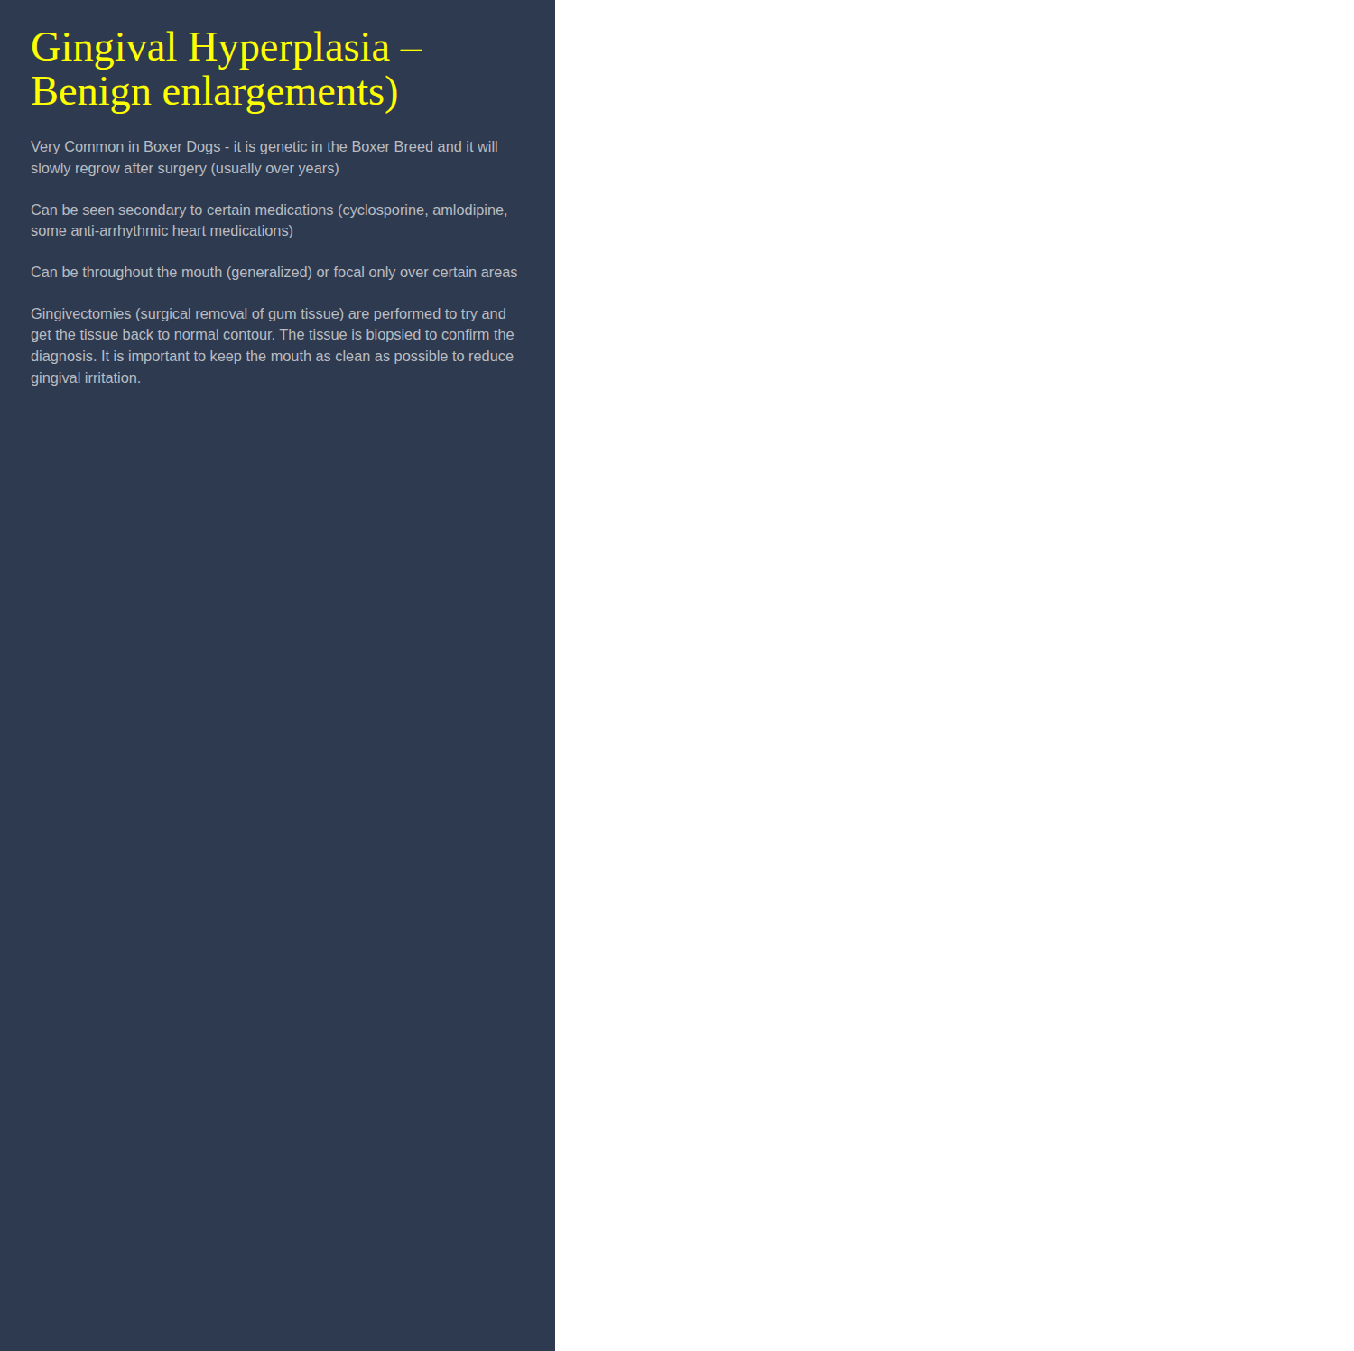Gingival Hyperplasia – Benign enlargements)
Very Common in Boxer Dogs - it is genetic in the Boxer Breed and it will slowly regrow after surgery (usually over years)
Can be seen secondary to certain medications (cyclosporine, amlodipine, some anti-arrhythmic heart medications)
Can be throughout the mouth (generalized) or focal only over certain areas
Gingivectomies (surgical removal of gum tissue) are performed to try and get the tissue back to normal contour. The tissue is biopsied to confirm the diagnosis. It is important to keep the mouth as clean as possible to reduce gingival irritation.